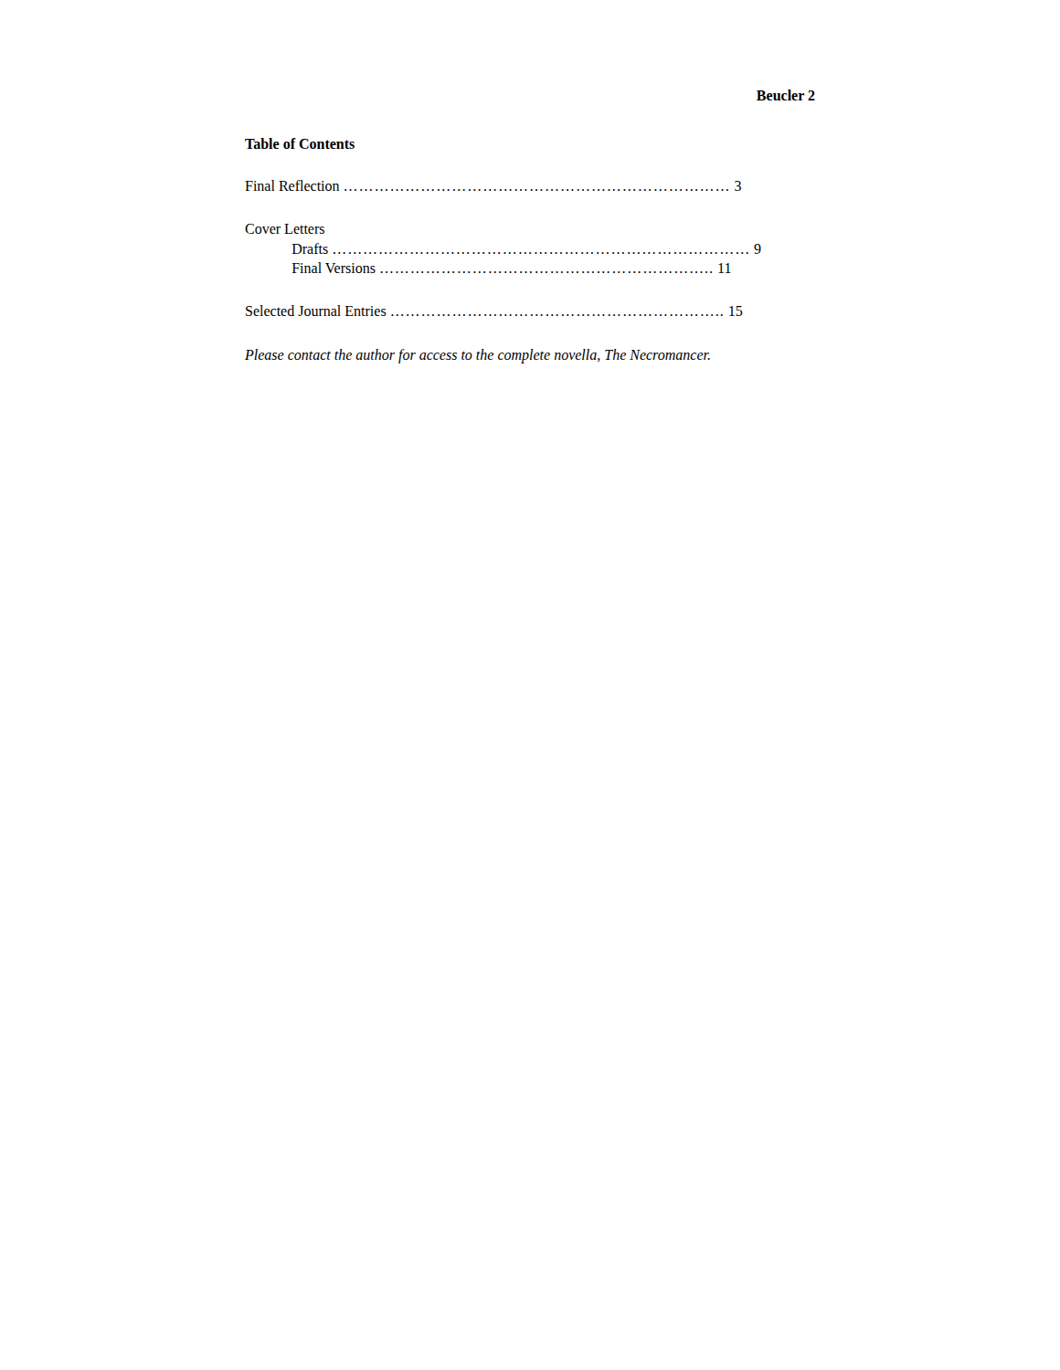Beucler 2
Table of Contents
Final Reflection ………………………………………………………………… 3
Cover Letters
Drafts ……………………………………………………………………… 9
Final Versions ……………………………………………………….. 11
Selected Journal Entries ……………………………………………………….. 15
Please contact the author for access to the complete novella, The Necromancer.